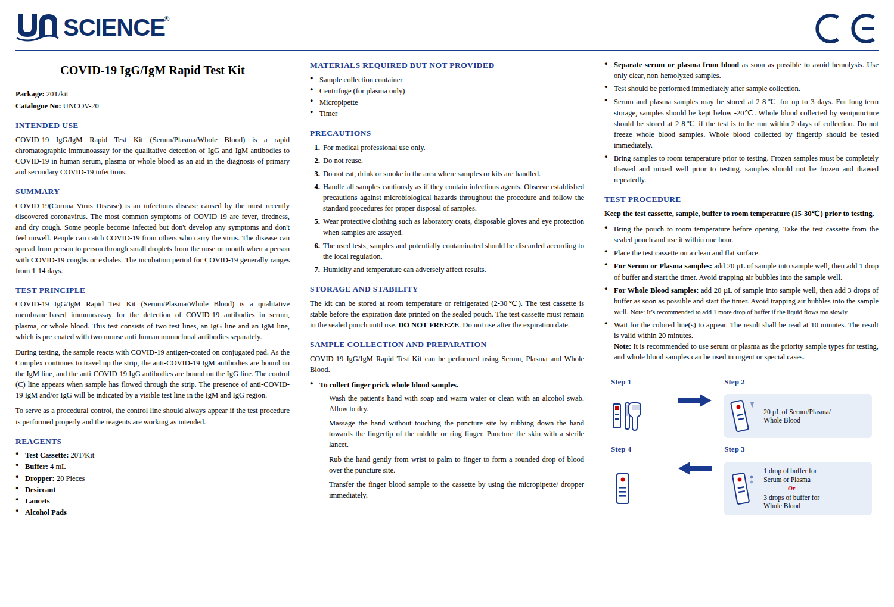SCIENCE®
COVID-19 IgG/IgM Rapid Test Kit
Package: 20T/kit
Catalogue No: UNCOV-20
Intended Use
COVID-19 IgG/IgM Rapid Test Kit (Serum/Plasma/Whole Blood) is a rapid chromatographic immunoassay for the qualitative detection of IgG and IgM antibodies to COVID-19 in human serum, plasma or whole blood as an aid in the diagnosis of primary and secondary COVID-19 infections.
Summary
COVID-19(Corona Virus Disease) is an infectious disease caused by the most recently discovered coronavirus. The most common symptoms of COVID-19 are fever, tiredness, and dry cough. Some people become infected but don't develop any symptoms and don't feel unwell. People can catch COVID-19 from others who carry the virus. The disease can spread from person to person through small droplets from the nose or mouth when a person with COVID-19 coughs or exhales. The incubation period for COVID-19 generally ranges from 1-14 days.
Test Principle
COVID-19 IgG/IgM Rapid Test Kit (Serum/Plasma/Whole Blood) is a qualitative membrane-based immunoassay for the detection of COVID-19 antibodies in serum, plasma, or whole blood. This test consists of two test lines, an IgG line and an IgM line, which is pre-coated with two mouse anti-human monoclonal antibodies separately.
During testing, the sample reacts with COVID-19 antigen-coated on conjugated pad. As the Complex continues to travel up the strip, the anti-COVID-19 IgM antibodies are bound on the IgM line, and the anti-COVID-19 IgG antibodies are bound on the IgG line. The control (C) line appears when sample has flowed through the strip. The presence of anti-COVID-19 IgM and/or IgG will be indicated by a visible test line in the IgM and IgG region.
To serve as a procedural control, the control line should always appear if the test procedure is performed properly and the reagents are working as intended.
Reagents
Test Cassette: 20T/Kit
Buffer: 4 mL
Dropper: 20 Pieces
Desiccant
Lancets
Alcohol Pads
Materials Required But Not Provided
Sample collection container
Centrifuge (for plasma only)
Micropipette
Timer
Precautions
For medical professional use only.
Do not reuse.
Do not eat, drink or smoke in the area where samples or kits are handled.
Handle all samples cautiously as if they contain infectious agents. Observe established precautions against microbiological hazards throughout the procedure and follow the standard procedures for proper disposal of samples.
Wear protective clothing such as laboratory coats, disposable gloves and eye protection when samples are assayed.
The used tests, samples and potentially contaminated should be discarded according to the local regulation.
Humidity and temperature can adversely affect results.
Storage and Stability
The kit can be stored at room temperature or refrigerated (2-30℃). The test cassette is stable before the expiration date printed on the sealed pouch. The test cassette must remain in the sealed pouch until use. DO NOT FREEZE. Do not use after the expiration date.
Sample Collection and Preparation
COVID-19 IgG/IgM Rapid Test Kit can be performed using Serum, Plasma and Whole Blood.
To collect finger prick whole blood samples.
Wash the patient's hand with soap and warm water or clean with an alcohol swab. Allow to dry.
Massage the hand without touching the puncture site by rubbing down the hand towards the fingertip of the middle or ring finger. Puncture the skin with a sterile lancet.
Rub the hand gently from wrist to palm to finger to form a rounded drop of blood over the puncture site.
Transfer the finger blood sample to the cassette by using the micropipette/ dropper immediately.
Separate serum or plasma from blood as soon as possible to avoid hemolysis. Use only clear, non-hemolyzed samples.
Test should be performed immediately after sample collection.
Serum and plasma samples may be stored at 2-8℃ for up to 3 days. For long-term storage, samples should be kept below -20℃. Whole blood collected by venipuncture should be stored at 2-8℃ if the test is to be run within 2 days of collection. Do not freeze whole blood samples. Whole blood collected by fingertip should be tested immediately.
Bring samples to room temperature prior to testing. Frozen samples must be completely thawed and mixed well prior to testing. samples should not be frozen and thawed repeatedly.
Test Procedure
Keep the test cassette, sample, buffer to room temperature (15-30℃) prior to testing.
Bring the pouch to room temperature before opening. Take the test cassette from the sealed pouch and use it within one hour.
Place the test cassette on a clean and flat surface.
For Serum or Plasma samples: add 20 µL of sample into sample well, then add 1 drop of buffer and start the timer. Avoid trapping air bubbles into the sample well.
For Whole Blood samples: add 20 µL of sample into sample well, then add 3 drops of buffer as soon as possible and start the timer. Avoid trapping air bubbles into the sample well. Note: It’s recommended to add 1 more drop of buffer if the liquid flows too slowly.
Wait for the colored line(s) to appear. The result shall be read at 10 minutes. The result is valid within 20 minutes.
Note: It is recommended to use serum or plasma as the priority sample types for testing, and whole blood samples can be used in urgent or special cases.
| Step 1 | | Step 2 |
| | | 20 µL of Serum/Plasma/ Whole Blood |
| Step 4 | | Step 3 |
| | | 1 drop of buffer for Serum or Plasma Or 3 drops of buffer for Whole Blood |